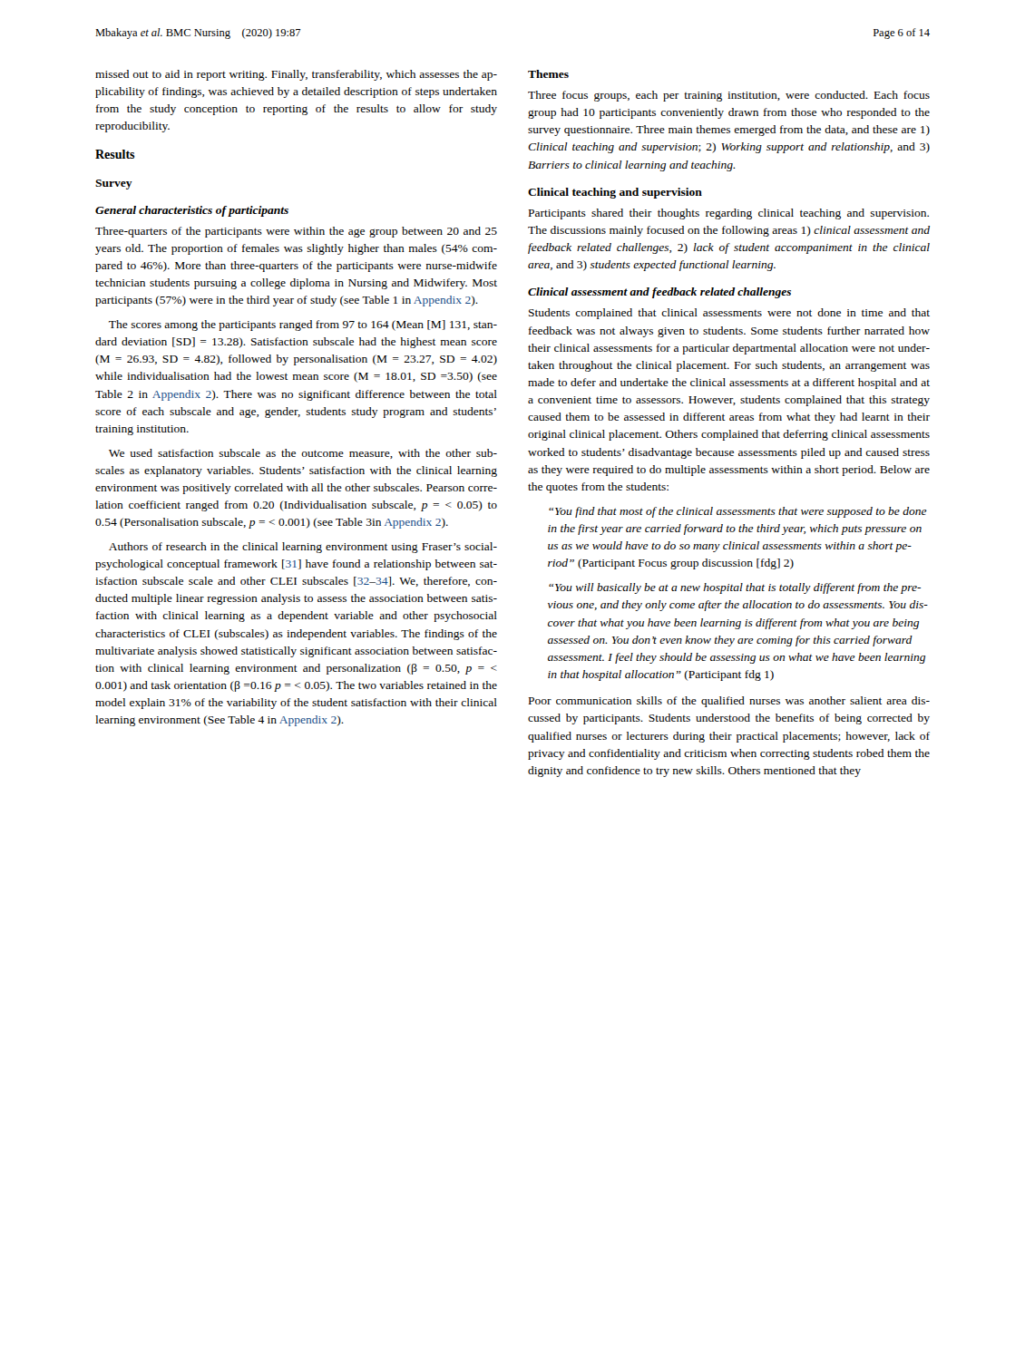Mbakaya et al. BMC Nursing (2020) 19:87
Page 6 of 14
missed out to aid in report writing. Finally, transferability, which assesses the applicability of findings, was achieved by a detailed description of steps undertaken from the study conception to reporting of the results to allow for study reproducibility.
Results
Survey
General characteristics of participants
Three-quarters of the participants were within the age group between 20 and 25 years old. The proportion of females was slightly higher than males (54% compared to 46%). More than three-quarters of the participants were nurse-midwife technician students pursuing a college diploma in Nursing and Midwifery. Most participants (57%) were in the third year of study (see Table 1 in Appendix 2).
The scores among the participants ranged from 97 to 164 (Mean [M] 131, standard deviation [SD] = 13.28). Satisfaction subscale had the highest mean score (M = 26.93, SD = 4.82), followed by personalisation (M = 23.27, SD = 4.02) while individualisation had the lowest mean score (M = 18.01, SD =3.50) (see Table 2 in Appendix 2). There was no significant difference between the total score of each subscale and age, gender, students study program and students’ training institution.
We used satisfaction subscale as the outcome measure, with the other subscales as explanatory variables. Students’ satisfaction with the clinical learning environment was positively correlated with all the other subscales. Pearson correlation coefficient ranged from 0.20 (Individualisation subscale, p = < 0.05) to 0.54 (Personalisation subscale, p = < 0.001) (see Table 3in Appendix 2).
Authors of research in the clinical learning environment using Fraser’s social-psychological conceptual framework [31] have found a relationship between satisfaction subscale scale and other CLEI subscales [32–34]. We, therefore, conducted multiple linear regression analysis to assess the association between satisfaction with clinical learning as a dependent variable and other psychosocial characteristics of CLEI (subscales) as independent variables. The findings of the multivariate analysis showed statistically significant association between satisfaction with clinical learning environment and personalization (β = 0.50, p = < 0.001) and task orientation (β =0.16 p = < 0.05). The two variables retained in the model explain 31% of the variability of the student satisfaction with their clinical learning environment (See Table 4 in Appendix 2).
Themes
Three focus groups, each per training institution, were conducted. Each focus group had 10 participants conveniently drawn from those who responded to the survey questionnaire. Three main themes emerged from the data, and these are 1) Clinical teaching and supervision; 2) Working support and relationship, and 3) Barriers to clinical learning and teaching.
Clinical teaching and supervision
Participants shared their thoughts regarding clinical teaching and supervision. The discussions mainly focused on the following areas 1) clinical assessment and feedback related challenges, 2) lack of student accompaniment in the clinical area, and 3) students expected functional learning.
Clinical assessment and feedback related challenges
Students complained that clinical assessments were not done in time and that feedback was not always given to students. Some students further narrated how their clinical assessments for a particular departmental allocation were not undertaken throughout the clinical placement. For such students, an arrangement was made to defer and undertake the clinical assessments at a different hospital and at a convenient time to assessors. However, students complained that this strategy caused them to be assessed in different areas from what they had learnt in their original clinical placement. Others complained that deferring clinical assessments worked to students’ disadvantage because assessments piled up and caused stress as they were required to do multiple assessments within a short period. Below are the quotes from the students:
“You find that most of the clinical assessments that were supposed to be done in the first year are carried forward to the third year, which puts pressure on us as we would have to do so many clinical assessments within a short period” (Participant Focus group discussion [fdg] 2)
“You will basically be at a new hospital that is totally different from the previous one, and they only come after the allocation to do assessments. You discover that what you have been learning is different from what you are being assessed on. You don’t even know they are coming for this carried forward assessment. I feel they should be assessing us on what we have been learning in that hospital allocation” (Participant fdg 1)
Poor communication skills of the qualified nurses was another salient area discussed by participants. Students understood the benefits of being corrected by qualified nurses or lecturers during their practical placements; however, lack of privacy and confidentiality and criticism when correcting students robed them the dignity and confidence to try new skills. Others mentioned that they